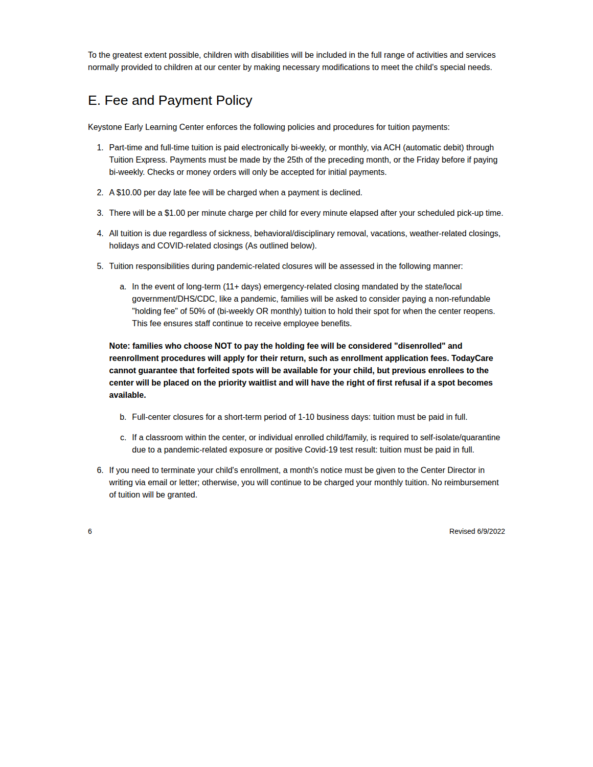To the greatest extent possible, children with disabilities will be included in the full range of activities and services normally provided to children at our center by making necessary modifications to meet the child's special needs.
E. Fee and Payment Policy
Keystone Early Learning Center enforces the following policies and procedures for tuition payments:
Part-time and full-time tuition is paid electronically bi-weekly, or monthly, via ACH (automatic debit) through Tuition Express. Payments must be made by the 25th of the preceding month, or the Friday before if paying bi-weekly. Checks or money orders will only be accepted for initial payments.
A $10.00 per day late fee will be charged when a payment is declined.
There will be a $1.00 per minute charge per child for every minute elapsed after your scheduled pick-up time.
All tuition is due regardless of sickness, behavioral/disciplinary removal, vacations, weather-related closings, holidays and COVID-related closings (As outlined below).
Tuition responsibilities during pandemic-related closures will be assessed in the following manner:
In the event of long-term (11+ days) emergency-related closing mandated by the state/local government/DHS/CDC, like a pandemic, families will be asked to consider paying a non-refundable "holding fee" of 50% of (bi-weekly OR monthly) tuition to hold their spot for when the center reopens. This fee ensures staff continue to receive employee benefits.
Note: families who choose NOT to pay the holding fee will be considered "disenrolled" and reenrollment procedures will apply for their return, such as enrollment application fees. TodayCare cannot guarantee that forfeited spots will be available for your child, but previous enrollees to the center will be placed on the priority waitlist and will have the right of first refusal if a spot becomes available.
Full-center closures for a short-term period of 1-10 business days: tuition must be paid in full.
If a classroom within the center, or individual enrolled child/family, is required to self-isolate/quarantine due to a pandemic-related exposure or positive Covid-19 test result: tuition must be paid in full.
If you need to terminate your child's enrollment, a month's notice must be given to the Center Director in writing via email or letter; otherwise, you will continue to be charged your monthly tuition. No reimbursement of tuition will be granted.
6 Revised 6/9/2022